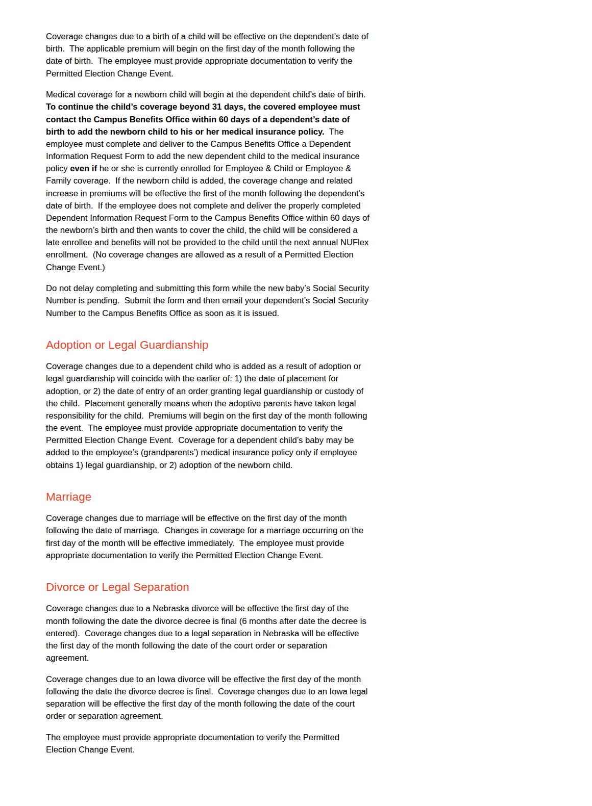Coverage changes due to a birth of a child will be effective on the dependent’s date of birth. The applicable premium will begin on the first day of the month following the date of birth. The employee must provide appropriate documentation to verify the Permitted Election Change Event.
Medical coverage for a newborn child will begin at the dependent child’s date of birth. To continue the child’s coverage beyond 31 days, the covered employee must contact the Campus Benefits Office within 60 days of a dependent’s date of birth to add the newborn child to his or her medical insurance policy. The employee must complete and deliver to the Campus Benefits Office a Dependent Information Request Form to add the new dependent child to the medical insurance policy even if he or she is currently enrolled for Employee & Child or Employee & Family coverage. If the newborn child is added, the coverage change and related increase in premiums will be effective the first of the month following the dependent’s date of birth. If the employee does not complete and deliver the properly completed Dependent Information Request Form to the Campus Benefits Office within 60 days of the newborn’s birth and then wants to cover the child, the child will be considered a late enrollee and benefits will not be provided to the child until the next annual NUFlex enrollment. (No coverage changes are allowed as a result of a Permitted Election Change Event.)
Do not delay completing and submitting this form while the new baby’s Social Security Number is pending. Submit the form and then email your dependent’s Social Security Number to the Campus Benefits Office as soon as it is issued.
Adoption or Legal Guardianship
Coverage changes due to a dependent child who is added as a result of adoption or legal guardianship will coincide with the earlier of: 1) the date of placement for adoption, or 2) the date of entry of an order granting legal guardianship or custody of the child. Placement generally means when the adoptive parents have taken legal responsibility for the child. Premiums will begin on the first day of the month following the event. The employee must provide appropriate documentation to verify the Permitted Election Change Event. Coverage for a dependent child’s baby may be added to the employee’s (grandparents’) medical insurance policy only if employee obtains 1) legal guardianship, or 2) adoption of the newborn child.
Marriage
Coverage changes due to marriage will be effective on the first day of the month following the date of marriage. Changes in coverage for a marriage occurring on the first day of the month will be effective immediately. The employee must provide appropriate documentation to verify the Permitted Election Change Event.
Divorce or Legal Separation
Coverage changes due to a Nebraska divorce will be effective the first day of the month following the date the divorce decree is final (6 months after date the decree is entered). Coverage changes due to a legal separation in Nebraska will be effective the first day of the month following the date of the court order or separation agreement.
Coverage changes due to an Iowa divorce will be effective the first day of the month following the date the divorce decree is final. Coverage changes due to an Iowa legal separation will be effective the first day of the month following the date of the court order or separation agreement.
The employee must provide appropriate documentation to verify the Permitted Election Change Event.